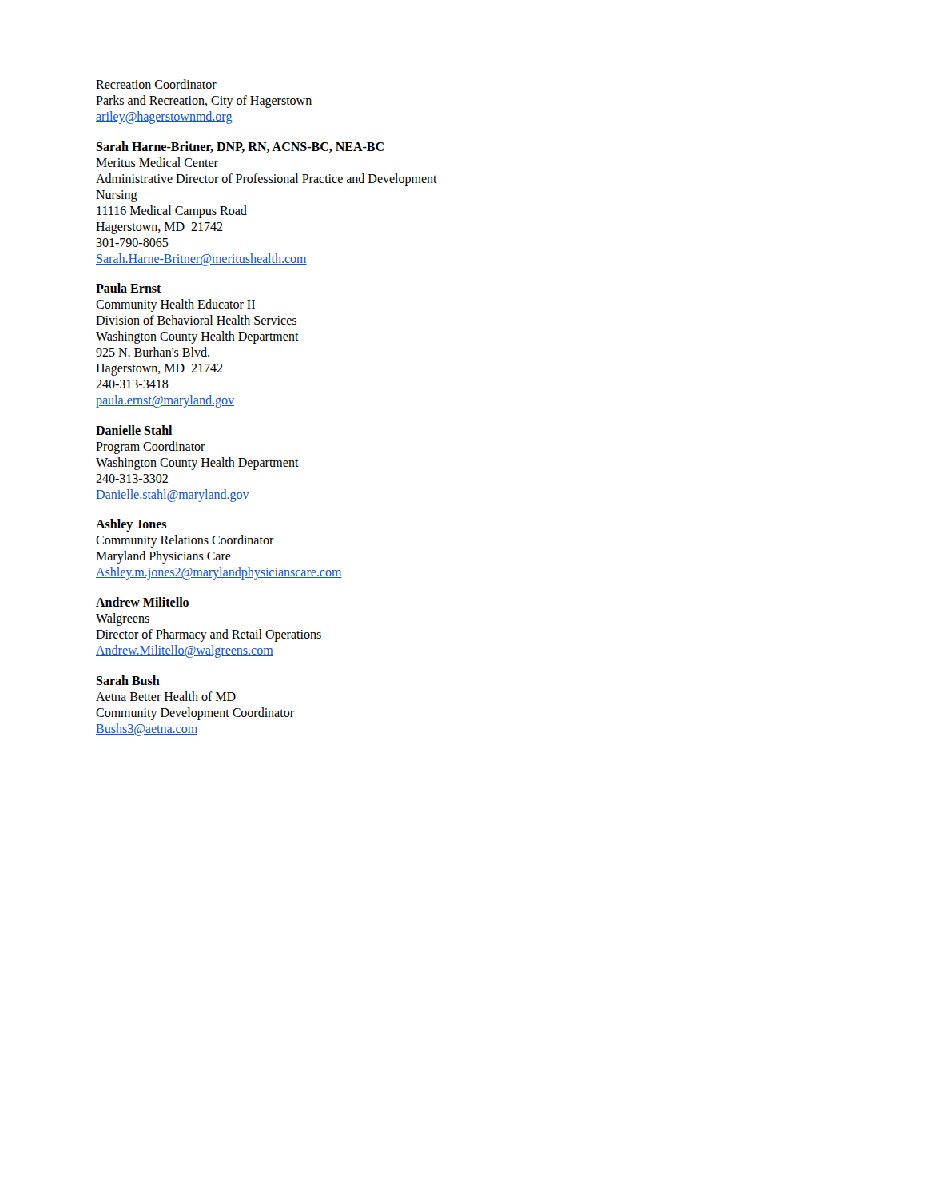Recreation Coordinator Parks and Recreation, City of Hagerstown ariley@hagerstownmd.org
Sarah Harne-Britner, DNP, RN, ACNS-BC, NEA-BC Meritus Medical Center Administrative Director of Professional Practice and Development Nursing 11116 Medical Campus Road Hagerstown, MD 21742 301-790-8065 Sarah.Harne-Britner@meritushealth.com
Paula Ernst Community Health Educator II Division of Behavioral Health Services Washington County Health Department 925 N. Burhan's Blvd. Hagerstown, MD 21742 240-313-3418 paula.ernst@maryland.gov
Danielle Stahl Program Coordinator Washington County Health Department 240-313-3302 Danielle.stahl@maryland.gov
Ashley Jones Community Relations Coordinator Maryland Physicians Care Ashley.m.jones2@marylandphysicianscare.com
Andrew Militello Walgreens Director of Pharmacy and Retail Operations Andrew.Militello@walgreens.com
Sarah Bush Aetna Better Health of MD Community Development Coordinator Bushs3@aetna.com